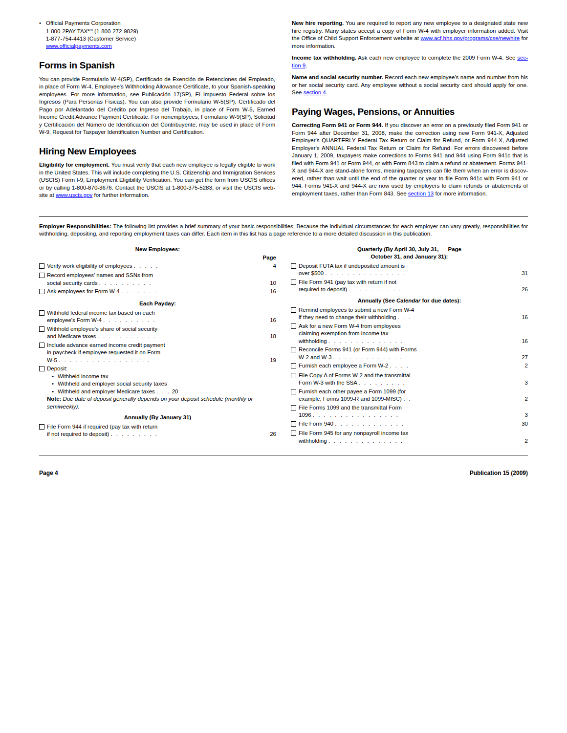Official Payments Corporation
1-800-2PAY-TAXsm (1-800-272-9829)
1-877-754-4413 (Customer Service)
www.officialpayments.com
Forms in Spanish
You can provide Formulario W-4(SP), Certificado de Exención de Retenciones del Empleado, in place of Form W-4, Employee's Withholding Allowance Certificate, to your Spanish-speaking employees. For more information, see Publicación 17(SP), El Impuesto Federal sobre los Ingresos (Para Personas Físicas). You can also provide Formulario W-5(SP), Certificado del Pago por Adelantado del Crédito por Ingreso del Trabajo, in place of Form W-5, Earned Income Credit Advance Payment Certificate. For nonemployees, Formulario W-9(SP), Solicitud y Certificación del Número de Identificación del Contribuyente, may be used in place of Form W-9, Request for Taxpayer Identification Number and Certification.
Hiring New Employees
Eligibility for employment. You must verify that each new employee is legally eligible to work in the United States. This will include completing the U.S. Citizenship and Immigration Services (USCIS) Form I-9, Employment Eligibility Verification. You can get the form from USCIS offices or by calling 1-800-870-3676. Contact the USCIS at 1-800-375-5283, or visit the USCIS website at www.uscis.gov for further information.
New hire reporting. You are required to report any new employee to a designated state new hire registry. Many states accept a copy of Form W-4 with employer information added. Visit the Office of Child Support Enforcement website at www.acf.hhs.gov/programs/cse/newhire for more information.
Income tax withholding. Ask each new employee to complete the 2009 Form W-4. See section 9.
Name and social security number. Record each new employee's name and number from his or her social security card. Any employee without a social security card should apply for one. See section 4.
Paying Wages, Pensions, or Annuities
Correcting Form 941 or Form 944. If you discover an error on a previously filed Form 941 or Form 944 after December 31, 2008, make the correction using new Form 941-X, Adjusted Employer's QUARTERLY Federal Tax Return or Claim for Refund, or Form 944-X, Adjusted Employer's ANNUAL Federal Tax Return or Claim for Refund. For errors discovered before January 1, 2009, taxpayers make corrections to Forms 941 and 944 using Form 941c that is filed with Form 941 or Form 944, or with Form 843 to claim a refund or abatement. Forms 941-X and 944-X are stand-alone forms, meaning taxpayers can file them when an error is discovered, rather than wait until the end of the quarter or year to file Form 941c with Form 941 or 944. Forms 941-X and 944-X are now used by employers to claim refunds or abatements of employment taxes, rather than Form 843. See section 13 for more information.
Employer Responsibilities: The following list provides a brief summary of your basic responsibilities. Because the individual circumstances for each employer can vary greatly, responsibilities for withholding, depositing, and reporting employment taxes can differ. Each item in this list has a page reference to a more detailed discussion in this publication.
New Employees:
Page
| | Verify work eligibility of employees . . . . . | 4 |
| | Record employees' names and SSNs from social security cards . . . . . . . . . . | 10 |
| | Ask employees for Form W-4 . . . . . . . | 16 |
Each Payday:
| | Withhold federal income tax based on each employee's Form W-4 . . . . . . . . . . | 16 |
| | Withhold employee's share of social security and Medicare taxes . . . . . . . . . . . | 18 |
| | Include advance earned income credit payment in paycheck if employee requested it on Form W-5 . . . . . . . . . . . . . . . . . | 19 |
| | Deposit: Withheld income tax Withheld and employer social security taxes Withheld and employer Medicare taxes . . . 20 Note: Due date of deposit generally depends on your deposit schedule (monthly or semiweekly). | |
Annually (By January 31)
| | File Form 944 if required (pay tax with return if not required to deposit) . . . . . . . . . | 26 |
Quarterly (By April 30, July 31, Page
October 31, and January 31):
| | Deposit FUTA tax if undeposited amount is over $500 . . . . . . . . . . . . . . . | 31 |
| | File Form 941 (pay tax with return if not required to deposit) . . . . . . . . . . | 26 |
Annually (See Calendar for due dates):
| | Remind employees to submit a new Form W-4 if they need to change their withholding . . . | 16 |
| | Ask for a new Form W-4 from employees claiming exemption from income tax withholding . . . . . . . . . . . . . . | 16 |
| | Reconcile Forms 941 (or Form 944) with Forms W-2 and W-3 . . . . . . . . . . . . . | 27 |
| | Furnish each employee a Form W-2 . . . . | 2 |
| | File Copy A of Forms W-2 and the transmittal Form W-3 with the SSA . . . . . . . . . | 3 |
| | Furnish each other payee a Form 1099 (for example, Forms 1099-R and 1099-MISC) . . | 2 |
| | File Forms 1099 and the transmittal Form 1096 . . . . . . . . . . . . . . . . | 3 |
| | File Form 940 . . . . . . . . . . . . . | 30 |
| | File Form 945 for any nonpayroll income tax withholding . . . . . . . . . . . . . . | 2 |
Page 4
Publication 15 (2009)